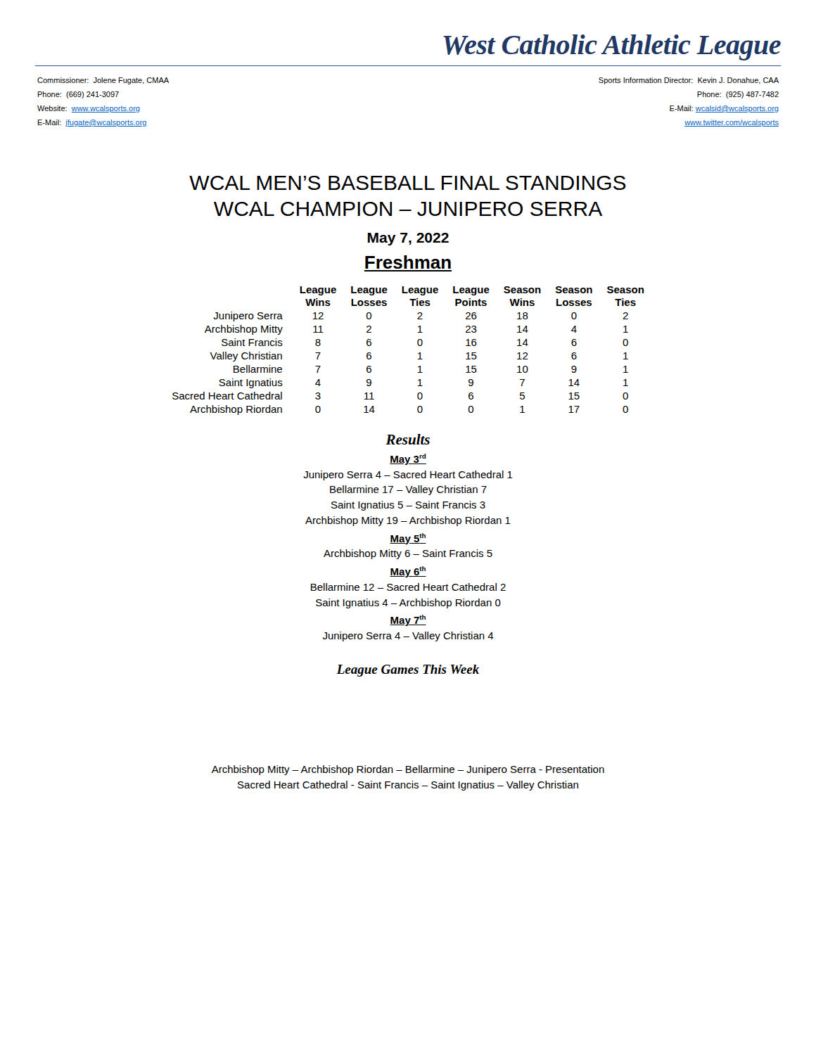West Catholic Athletic League
| Commissioner: Jolene Fugate, CMAA | Sports Information Director: Kevin J. Donahue, CAA |
| Phone: (669) 241-3097 | Phone: (925) 487-7482 |
| Website: www.wcalsports.org | E-Mail: wcalsid@wcalsports.org |
| E-Mail: jfugate@wcalsports.org | www.twitter.com/wcalsports |
WCAL MEN’S BASEBALL FINAL STANDINGS
WCAL CHAMPION – JUNIPERO SERRA
May 7, 2022
Freshman
| | League Wins | League Losses | League Ties | League Points | Season Wins | Season Losses | Season Ties |
| --- | --- | --- | --- | --- | --- | --- | --- |
| Junipero Serra | 12 | 0 | 2 | 26 | 18 | 0 | 2 |
| Archbishop Mitty | 11 | 2 | 1 | 23 | 14 | 4 | 1 |
| Saint Francis | 8 | 6 | 0 | 16 | 14 | 6 | 0 |
| Valley Christian | 7 | 6 | 1 | 15 | 12 | 6 | 1 |
| Bellarmine | 7 | 6 | 1 | 15 | 10 | 9 | 1 |
| Saint Ignatius | 4 | 9 | 1 | 9 | 7 | 14 | 1 |
| Sacred Heart Cathedral | 3 | 11 | 0 | 6 | 5 | 15 | 0 |
| Archbishop Riordan | 0 | 14 | 0 | 0 | 1 | 17 | 0 |
Results
May 3rd
Junipero Serra 4 – Sacred Heart Cathedral 1
Bellarmine 17 – Valley Christian 7
Saint Ignatius 5 – Saint Francis 3
Archbishop Mitty 19 – Archbishop Riordan 1
May 5th
Archbishop Mitty 6 – Saint Francis 5
May 6th
Bellarmine 12 – Sacred Heart Cathedral 2
Saint Ignatius 4 – Archbishop Riordan 0
May 7th
Junipero Serra 4 – Valley Christian 4
League Games This Week
Archbishop Mitty – Archbishop Riordan – Bellarmine – Junipero Serra - Presentation
Sacred Heart Cathedral - Saint Francis – Saint Ignatius – Valley Christian